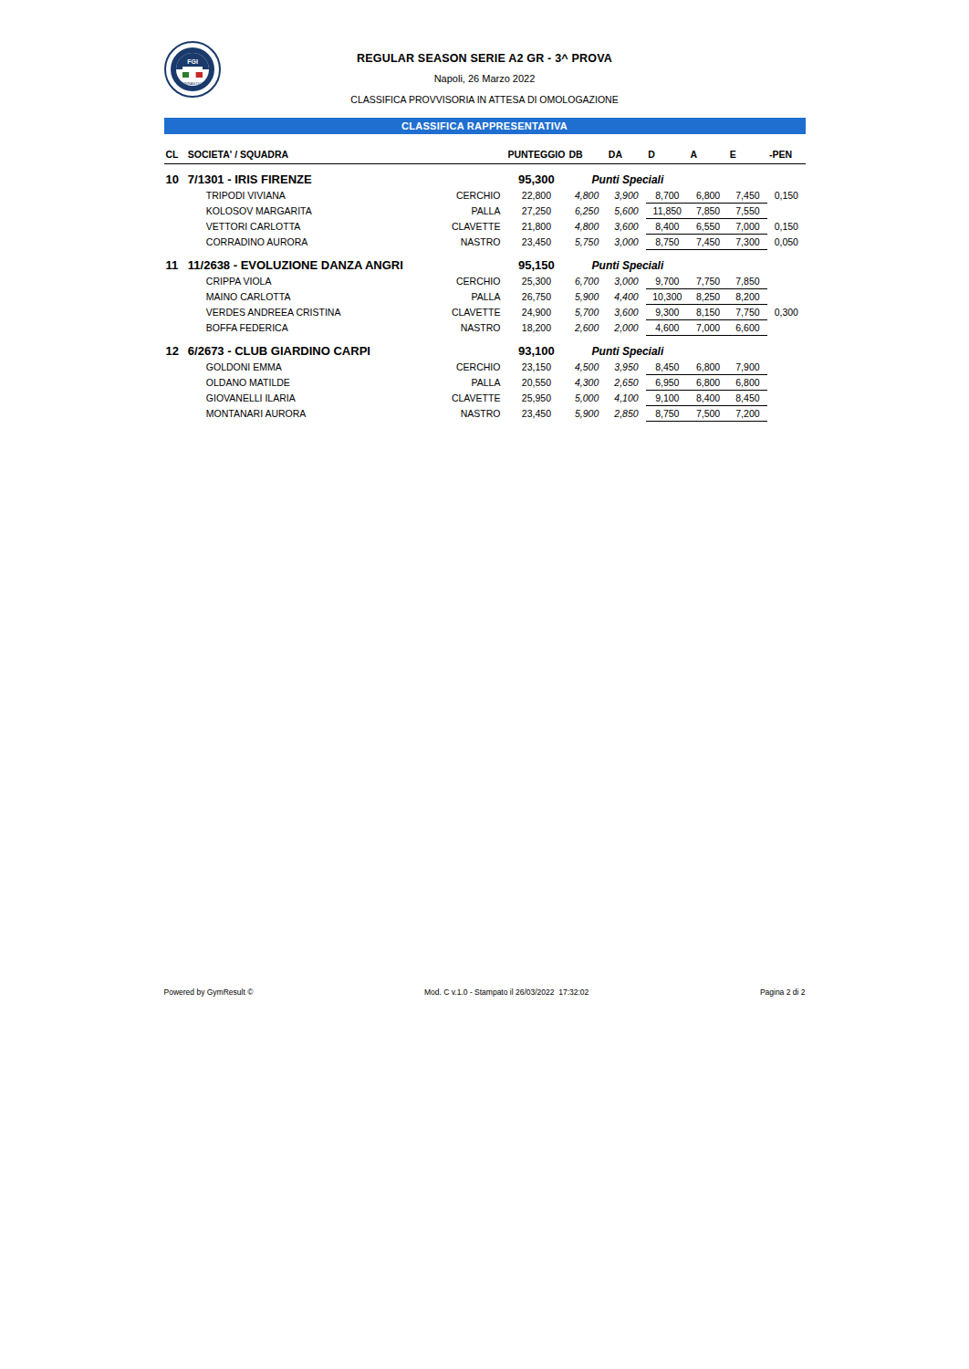FGI GINNASTICA
REGULAR SEASON SERIE A2 GR - 3^ PROVA
Napoli, 26 Marzo 2022
CLASSIFICA PROVVISORIA IN ATTESA DI OMOLOGAZIONE
CLASSIFICA RAPPRESENTATIVA
| CL | SOCIETA' / SQUADRA | | PUNTEGGIO | DB | DA | D | A | E | -PEN |
| --- | --- | --- | --- | --- | --- | --- | --- | --- | --- |
| 10 | 7/1301 - IRIS FIRENZE | | 95,300 | Punti Speciali | |
| | TRIPODI VIVIANA | CERCHIO | 22,800 | 4,800 | 3,900 | 8,700 | 6,800 | 7,450 | 0,150 |
| | KOLOSOV MARGARITA | PALLA | 27,250 | 6,250 | 5,600 | 11,850 | 7,850 | 7,550 | |
| | VETTORI CARLOTTA | CLAVETTE | 21,800 | 4,800 | 3,600 | 8,400 | 6,550 | 7,000 | 0,150 |
| | CORRADINO AURORA | NASTRO | 23,450 | 5,750 | 3,000 | 8,750 | 7,450 | 7,300 | 0,050 |
| 11 | 11/2638 - EVOLUZIONE DANZA ANGRI | | 95,150 | Punti Speciali | |
| | CRIPPA VIOLA | CERCHIO | 25,300 | 6,700 | 3,000 | 9,700 | 7,750 | 7,850 | |
| | MAINO CARLOTTA | PALLA | 26,750 | 5,900 | 4,400 | 10,300 | 8,250 | 8,200 | |
| | VERDES ANDREEA CRISTINA | CLAVETTE | 24,900 | 5,700 | 3,600 | 9,300 | 8,150 | 7,750 | 0,300 |
| | BOFFA FEDERICA | NASTRO | 18,200 | 2,600 | 2,000 | 4,600 | 7,000 | 6,600 | |
| 12 | 6/2673 - CLUB GIARDINO CARPI | | 93,100 | Punti Speciali | |
| | GOLDONI EMMA | CERCHIO | 23,150 | 4,500 | 3,950 | 8,450 | 6,800 | 7,900 | |
| | OLDANO MATILDE | PALLA | 20,550 | 4,300 | 2,650 | 6,950 | 6,800 | 6,800 | |
| | GIOVANELLI ILARIA | CLAVETTE | 25,950 | 5,000 | 4,100 | 9,100 | 8,400 | 8,450 | |
| | MONTANARI AURORA | NASTRO | 23,450 | 5,900 | 2,850 | 8,750 | 7,500 | 7,200 | |
Powered by GymResult © Pagina 2 di 2
Mod. C v.1.0 - Stampato il 26/03/2022 17:32:02